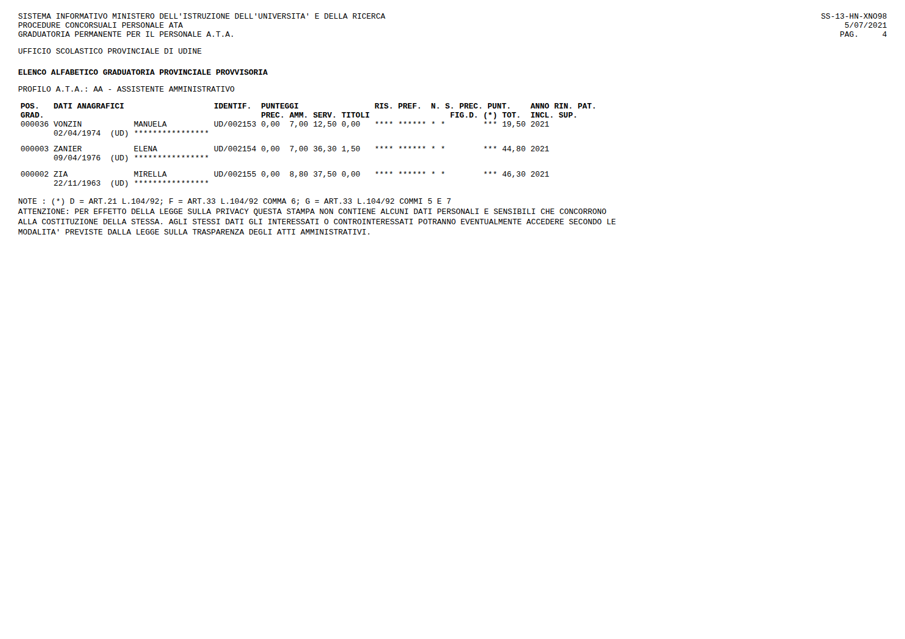SISTEMA INFORMATIVO MINISTERO DELL'ISTRUZIONE DELL'UNIVERSITA' E DELLA RICERCA
SS-13-HN-XNO98
PROCEDURE CONCORSUALI PERSONALE ATA
5/07/2021
GRADUATORIA PERMANENTE PER IL PERSONALE A.T.A.
PAG. 4
UFFICIO SCOLASTICO PROVINCIALE DI UDINE
ELENCO ALFABETICO GRADUATORIA PROVINCIALE PROVVISORIA
PROFILO A.T.A.: AA - ASSISTENTE AMMINISTRATIVO
| POS. | DATI ANAGRAFICI | | IDENTIF. | PUNTEGGI | RIS. PREF. N. S. PREC. PUNT. | ANNO | RIN. PAT. |
| --- | --- | --- | --- | --- | --- | --- | --- |
| GRAD. | | | | PREC. | AMM. | SERV. | TITOLI | | | FIG.D. | (*) | TOT. | INCL. SUP. |
| 000036 | VONZIN | MANUELA | UD/002153 | 0,00 | 7,00 | 12,50 | 0,00 | **** ****** * | * | | *** | 19,50 | 2021 | |
| | 02/04/1974 (UD) | **************** | | | | | | | | | | | | |
| 000003 | ZANIER | ELENA | UD/002154 | 0,00 | 7,00 | 36,30 | 1,50 | **** ****** * | * | | *** | 44,80 | 2021 | |
| | 09/04/1976 (UD) | **************** | | | | | | | | | | | | |
| 000002 | ZIA | MIRELLA | UD/002155 | 0,00 | 8,80 | 37,50 | 0,00 | **** ****** * | * | | *** | 46,30 | 2021 | |
| | 22/11/1963 (UD) | **************** | | | | | | | | | | | | |
NOTE : (*) D = ART.21 L.104/92; F = ART.33 L.104/92 COMMA 6; G = ART.33 L.104/92 COMMI 5 E 7
ATTENZIONE: PER EFFETTO DELLA LEGGE SULLA PRIVACY QUESTA STAMPA NON CONTIENE ALCUNI DATI PERSONALI E SENSIBILI CHE CONCORRONO
ALLA COSTITUZIONE DELLA STESSA. AGLI STESSI DATI GLI INTERESSATI O CONTROINTERESSATI POTRANNO EVENTUALMENTE ACCEDERE SECONDO LE
MODALITA' PREVISTE DALLA LEGGE SULLA TRASPARENZA DEGLI ATTI AMMINISTRATIVI.